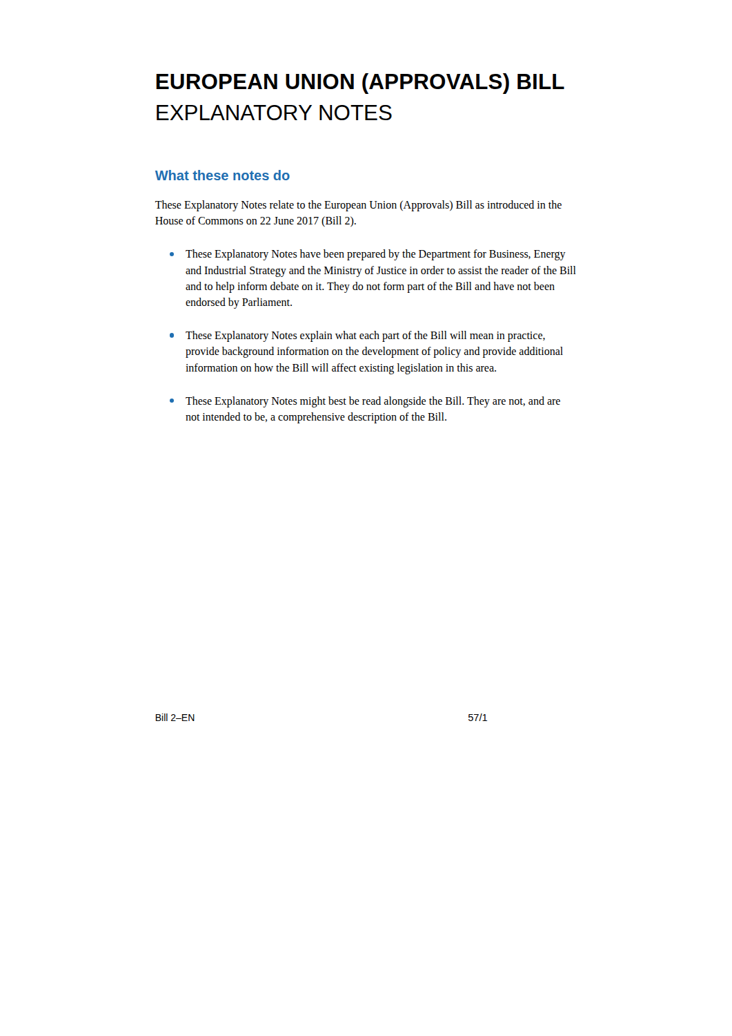EUROPEAN UNION (APPROVALS) BILL
EXPLANATORY NOTES
What these notes do
These Explanatory Notes relate to the European Union (Approvals) Bill as introduced in the House of Commons on 22 June 2017 (Bill 2).
These Explanatory Notes have been prepared by the Department for Business, Energy and Industrial Strategy and the Ministry of Justice in order to assist the reader of the Bill and to help inform debate on it. They do not form part of the Bill and have not been endorsed by Parliament.
These Explanatory Notes explain what each part of the Bill will mean in practice, provide background information on the development of policy and provide additional information on how the Bill will affect existing legislation in this area.
These Explanatory Notes might best be read alongside the Bill. They are not, and are not intended to be, a comprehensive description of the Bill.
Bill 2–EN
57/1